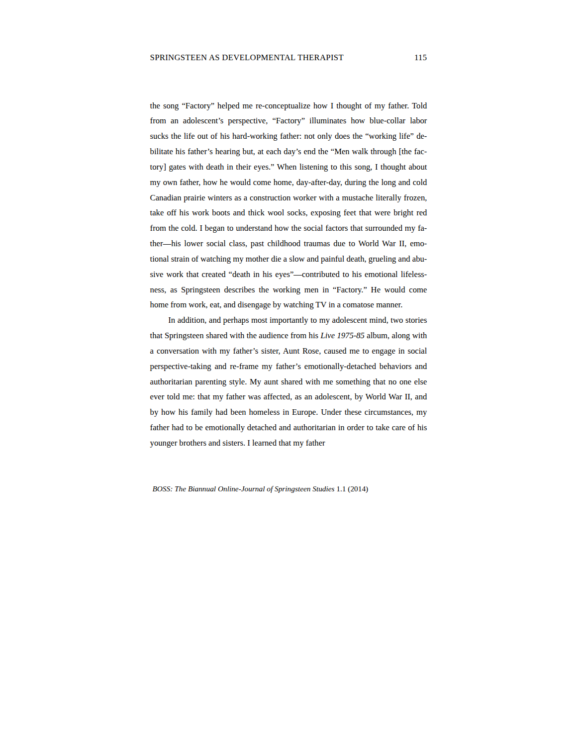Springsteen as Developmental Therapist 115
the song “Factory” helped me re-conceptualize how I thought of my father. Told from an adolescent’s perspective, “Factory” illuminates how blue-collar labor sucks the life out of his hard-working father: not only does the “working life” debilitate his father’s hearing but, at each day’s end the “Men walk through [the factory] gates with death in their eyes.” When listening to this song, I thought about my own father, how he would come home, day-after-day, during the long and cold Canadian prairie winters as a construction worker with a mustache literally frozen, take off his work boots and thick wool socks, exposing feet that were bright red from the cold. I began to understand how the social factors that surrounded my father—his lower social class, past childhood traumas due to World War II, emotional strain of watching my mother die a slow and painful death, grueling and abusive work that created “death in his eyes”—contributed to his emotional lifelessness, as Springsteen describes the working men in “Factory.” He would come home from work, eat, and disengage by watching TV in a comatose manner.
In addition, and perhaps most importantly to my adolescent mind, two stories that Springsteen shared with the audience from his Live 1975-85 album, along with a conversation with my father’s sister, Aunt Rose, caused me to engage in social perspective-taking and re-frame my father’s emotionally-detached behaviors and authoritarian parenting style. My aunt shared with me something that no one else ever told me: that my father was affected, as an adolescent, by World War II, and by how his family had been homeless in Europe. Under these circumstances, my father had to be emotionally detached and authoritarian in order to take care of his younger brothers and sisters. I learned that my father
BOSS: The Biannual Online-Journal of Springsteen Studies 1.1 (2014)